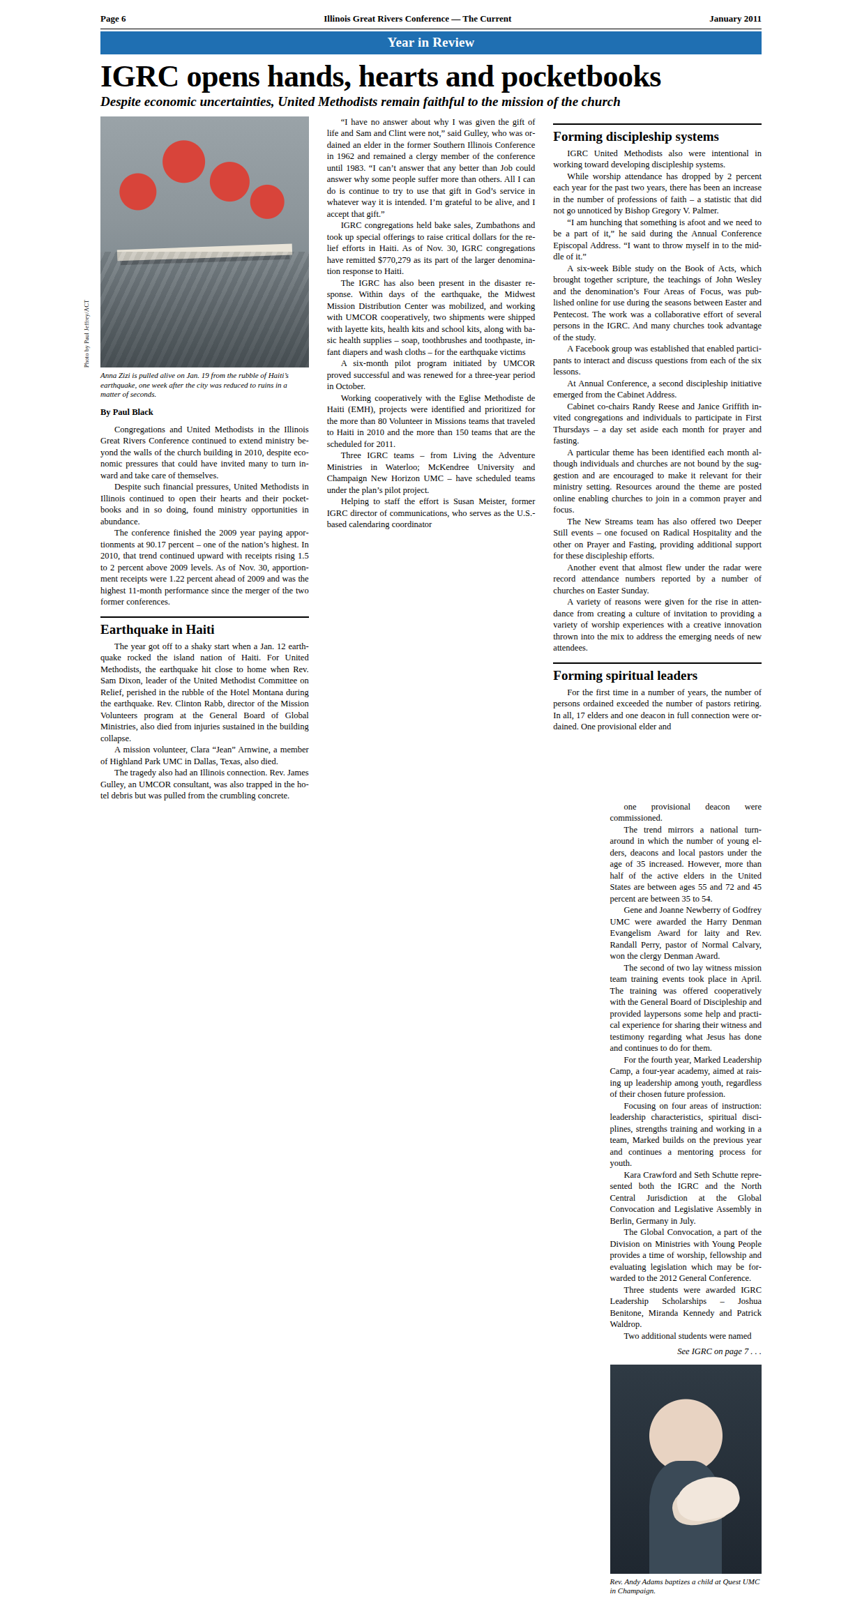Page 6
Illinois Great Rivers Conference — The Current
January 2011
Year in Review
IGRC opens hands, hearts and pocketbooks
Despite economic uncertainties, United Methodists remain faithful to the mission of the church
Photo by Paul Jeffrey/ACT
Anna Zizi is pulled alive on Jan. 19 from the rubble of Haiti’s earthquake, one week after the city was reduced to ruins in a matter of seconds.
By Paul Black
Congregations and United Methodists in the Illinois Great Rivers Conference continued to extend ministry beyond the walls of the church building in 2010, despite economic pressures that could have invited many to turn inward and take care of themselves.
Despite such financial pressures, United Methodists in Illinois continued to open their hearts and their pocketbooks and in so doing, found ministry opportunities in abundance.
The conference finished the 2009 year paying apportionments at 90.17 percent – one of the nation’s highest. In 2010, that trend continued upward with receipts rising 1.5 to 2 percent above 2009 levels. As of Nov. 30, apportionment receipts were 1.22 percent ahead of 2009 and was the highest 11-month performance since the merger of the two former conferences.
Earthquake in Haiti
The year got off to a shaky start when a Jan. 12 earthquake rocked the island nation of Haiti. For United Methodists, the earthquake hit close to home when Rev. Sam Dixon, leader of the United Methodist Committee on Relief, perished in the rubble of the Hotel Montana during the earthquake. Rev. Clinton Rabb, director of the Mission Volunteers program at the General Board of Global Ministries, also died from injuries sustained in the building collapse.
A mission volunteer, Clara “Jean” Arnwine, a member of Highland Park UMC in Dallas, Texas, also died.
The tragedy also had an Illinois connection. Rev. James Gulley, an UMCOR consultant, was also trapped in the hotel debris but was pulled from the crumbling concrete.
“I have no answer about why I was given the gift of life and Sam and Clint were not,” said Gulley, who was ordained an elder in the former Southern Illinois Conference in 1962 and remained a clergy member of the conference until 1983. “I can’t answer that any better than Job could answer why some people suffer more than others. All I can do is continue to try to use that gift in God’s service in whatever way it is intended. I’m grateful to be alive, and I accept that gift.”
IGRC congregations held bake sales, Zumbathons and took up special offerings to raise critical dollars for the relief efforts in Haiti. As of Nov. 30, IGRC congregations have remitted $770,279 as its part of the larger denomination response to Haiti.
The IGRC has also been present in the disaster response. Within days of the earthquake, the Midwest Mission Distribution Center was mobilized, and working with UMCOR cooperatively, two shipments were shipped with layette kits, health kits and school kits, along with basic health supplies – soap, toothbrushes and toothpaste, infant diapers and wash cloths – for the earthquake victims
A six-month pilot program initiated by UMCOR proved successful and was renewed for a three-year period in October.
Working cooperatively with the Eglise Methodiste de Haiti (EMH), projects were identified and prioritized for the more than 80 Volunteer in Missions teams that traveled to Haiti in 2010 and the more than 150 teams that are the scheduled for 2011.
Three IGRC teams – from Living the Adventure Ministries in Waterloo; McKendree University and Champaign New Horizon UMC – have scheduled teams under the plan’s pilot project.
Helping to staff the effort is Susan Meister, former IGRC director of communications, who serves as the U.S.-based calendaring coordinator
Forming discipleship systems
IGRC United Methodists also were intentional in working toward developing discipleship systems.
While worship attendance has dropped by 2 percent each year for the past two years, there has been an increase in the number of professions of faith – a statistic that did not go unnoticed by Bishop Gregory V. Palmer.
“I am hunching that something is afoot and we need to be a part of it,” he said during the Annual Conference Episcopal Address. “I want to throw myself in to the middle of it.”
A six-week Bible study on the Book of Acts, which brought together scripture, the teachings of John Wesley and the denomination’s Four Areas of Focus, was published online for use during the seasons between Easter and Pentecost. The work was a collaborative effort of several persons in the IGRC. And many churches took advantage of the study.
A Facebook group was established that enabled participants to interact and discuss questions from each of the six lessons.
At Annual Conference, a second discipleship initiative emerged from the Cabinet Address.
Cabinet co-chairs Randy Reese and Janice Griffith invited congregations and individuals to participate in First Thursdays – a day set aside each month for prayer and fasting.
A particular theme has been identified each month although individuals and churches are not bound by the suggestion and are encouraged to make it relevant for their ministry setting. Resources around the theme are posted online enabling churches to join in a common prayer and focus.
The New Streams team has also offered two Deeper Still events – one focused on Radical Hospitality and the other on Prayer and Fasting, providing additional support for these discipleship efforts.
Another event that almost flew under the radar were record attendance numbers reported by a number of churches on Easter Sunday.
A variety of reasons were given for the rise in attendance from creating a culture of invitation to providing a variety of worship experiences with a creative innovation thrown into the mix to address the emerging needs of new attendees.
Forming spiritual leaders
For the first time in a number of years, the number of persons ordained exceeded the number of pastors retiring. In all, 17 elders and one deacon in full connection were ordained. One provisional elder and
one provisional deacon were commissioned.
The trend mirrors a national turnaround in which the number of young elders, deacons and local pastors under the age of 35 increased. However, more than half of the active elders in the United States are between ages 55 and 72 and 45 percent are between 35 to 54.
Gene and Joanne Newberry of Godfrey UMC were awarded the Harry Denman Evangelism Award for laity and Rev. Randall Perry, pastor of Normal Calvary, won the clergy Denman Award.
The second of two lay witness mission team training events took place in April. The training was offered cooperatively with the General Board of Discipleship and provided laypersons some help and practical experience for sharing their witness and testimony regarding what Jesus has done and continues to do for them.
For the fourth year, Marked Leadership Camp, a four-year academy, aimed at raising up leadership among youth, regardless of their chosen future profession.
Focusing on four areas of instruction: leadership characteristics, spiritual disciplines, strengths training and working in a team, Marked builds on the previous year and continues a mentoring process for youth.
Kara Crawford and Seth Schutte represented both the IGRC and the North Central Jurisdiction at the Global Convocation and Legislative Assembly in Berlin, Germany in July.
The Global Convocation, a part of the Division on Ministries with Young People provides a time of worship, fellowship and evaluating legislation which may be forwarded to the 2012 General Conference.
Three students were awarded IGRC Leadership Scholarships – Joshua Benitone, Miranda Kennedy and Patrick Waldrop.
Two additional students were named
See IGRC on page 7 . . .
Rev. Andy Adams baptizes a child at Quest UMC in Champaign.